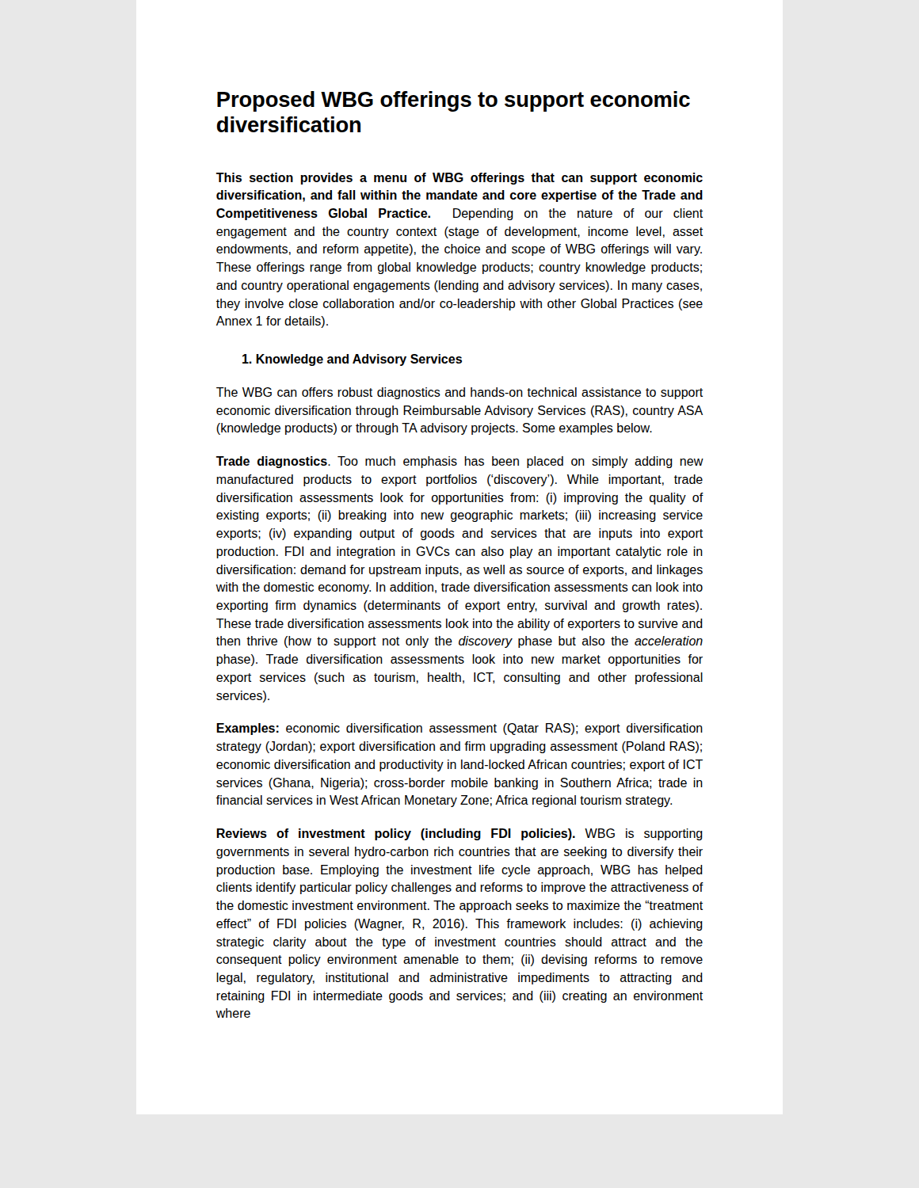Proposed WBG offerings to support economic diversification
This section provides a menu of WBG offerings that can support economic diversification, and fall within the mandate and core expertise of the Trade and Competitiveness Global Practice. Depending on the nature of our client engagement and the country context (stage of development, income level, asset endowments, and reform appetite), the choice and scope of WBG offerings will vary. These offerings range from global knowledge products; country knowledge products; and country operational engagements (lending and advisory services). In many cases, they involve close collaboration and/or co-leadership with other Global Practices (see Annex 1 for details).
Knowledge and Advisory Services
The WBG can offers robust diagnostics and hands-on technical assistance to support economic diversification through Reimbursable Advisory Services (RAS), country ASA (knowledge products) or through TA advisory projects. Some examples below.
Trade diagnostics. Too much emphasis has been placed on simply adding new manufactured products to export portfolios (‘discovery’). While important, trade diversification assessments look for opportunities from: (i) improving the quality of existing exports; (ii) breaking into new geographic markets; (iii) increasing service exports; (iv) expanding output of goods and services that are inputs into export production. FDI and integration in GVCs can also play an important catalytic role in diversification: demand for upstream inputs, as well as source of exports, and linkages with the domestic economy. In addition, trade diversification assessments can look into exporting firm dynamics (determinants of export entry, survival and growth rates). These trade diversification assessments look into the ability of exporters to survive and then thrive (how to support not only the discovery phase but also the acceleration phase). Trade diversification assessments look into new market opportunities for export services (such as tourism, health, ICT, consulting and other professional services).
Examples: economic diversification assessment (Qatar RAS); export diversification strategy (Jordan); export diversification and firm upgrading assessment (Poland RAS); economic diversification and productivity in land-locked African countries; export of ICT services (Ghana, Nigeria); cross-border mobile banking in Southern Africa; trade in financial services in West African Monetary Zone; Africa regional tourism strategy.
Reviews of investment policy (including FDI policies). WBG is supporting governments in several hydro-carbon rich countries that are seeking to diversify their production base. Employing the investment life cycle approach, WBG has helped clients identify particular policy challenges and reforms to improve the attractiveness of the domestic investment environment. The approach seeks to maximize the “treatment effect” of FDI policies (Wagner, R, 2016). This framework includes: (i) achieving strategic clarity about the type of investment countries should attract and the consequent policy environment amenable to them; (ii) devising reforms to remove legal, regulatory, institutional and administrative impediments to attracting and retaining FDI in intermediate goods and services; and (iii) creating an environment where